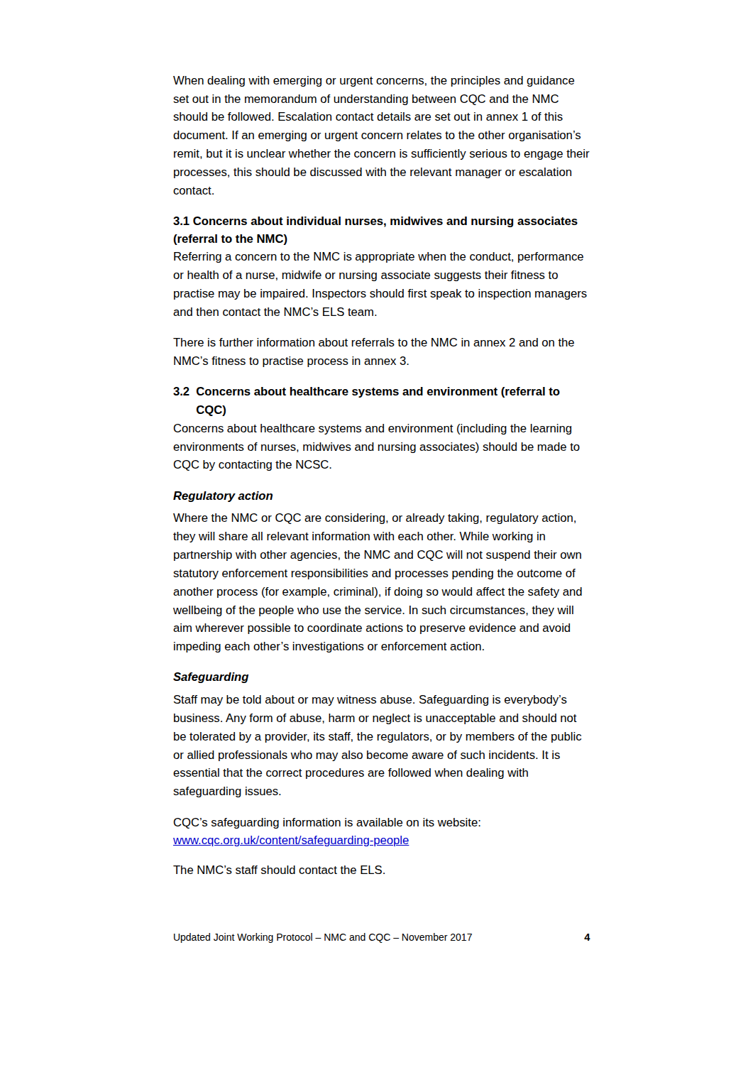When dealing with emerging or urgent concerns, the principles and guidance set out in the memorandum of understanding between CQC and the NMC should be followed. Escalation contact details are set out in annex 1 of this document. If an emerging or urgent concern relates to the other organisation’s remit, but it is unclear whether the concern is sufficiently serious to engage their processes, this should be discussed with the relevant manager or escalation contact.
3.1 Concerns about individual nurses, midwives and nursing associates (referral to the NMC)
Referring a concern to the NMC is appropriate when the conduct, performance or health of a nurse, midwife or nursing associate suggests their fitness to practise may be impaired. Inspectors should first speak to inspection managers and then contact the NMC’s ELS team.
There is further information about referrals to the NMC in annex 2 and on the NMC’s fitness to practise process in annex 3.
3.2 Concerns about healthcare systems and environment (referral to CQC)
Concerns about healthcare systems and environment (including the learning environments of nurses, midwives and nursing associates) should be made to CQC by contacting the NCSC.
Regulatory action
Where the NMC or CQC are considering, or already taking, regulatory action, they will share all relevant information with each other. While working in partnership with other agencies, the NMC and CQC will not suspend their own statutory enforcement responsibilities and processes pending the outcome of another process (for example, criminal), if doing so would affect the safety and wellbeing of the people who use the service. In such circumstances, they will aim wherever possible to coordinate actions to preserve evidence and avoid impeding each other’s investigations or enforcement action.
Safeguarding
Staff may be told about or may witness abuse. Safeguarding is everybody’s business. Any form of abuse, harm or neglect is unacceptable and should not be tolerated by a provider, its staff, the regulators, or by members of the public or allied professionals who may also become aware of such incidents. It is essential that the correct procedures are followed when dealing with safeguarding issues.
CQC’s safeguarding information is available on its website:
www.cqc.org.uk/content/safeguarding-people
The NMC’s staff should contact the ELS.
Updated Joint Working Protocol – NMC and CQC – November 2017 4